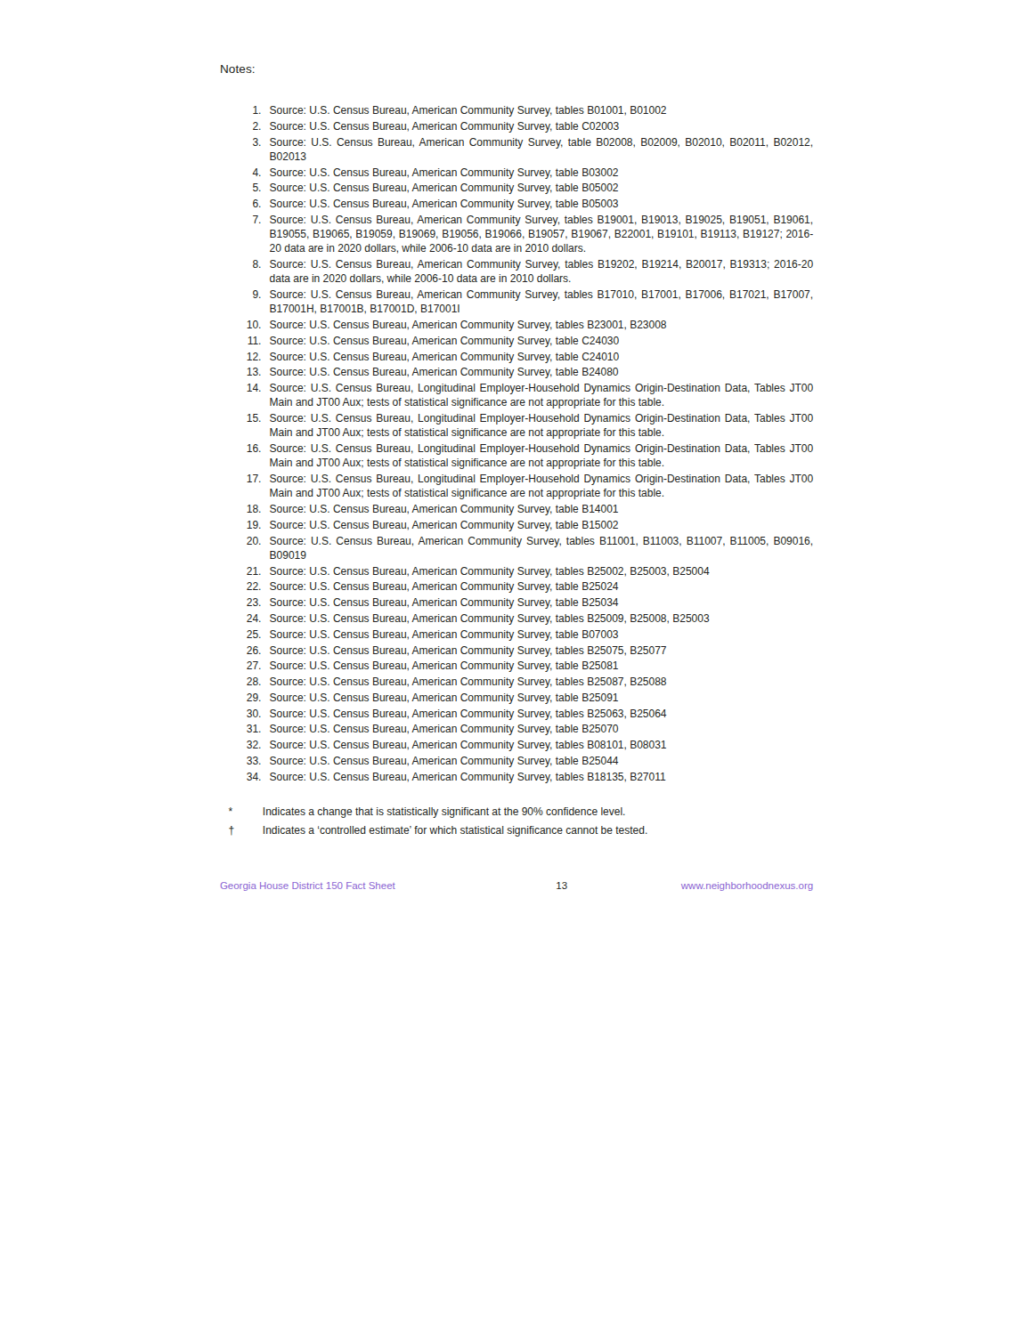Notes:
Source: U.S. Census Bureau, American Community Survey, tables B01001, B01002
Source: U.S. Census Bureau, American Community Survey, table C02003
Source: U.S. Census Bureau, American Community Survey, table B02008, B02009, B02010, B02011, B02012, B02013
Source: U.S. Census Bureau, American Community Survey, table B03002
Source: U.S. Census Bureau, American Community Survey, table B05002
Source: U.S. Census Bureau, American Community Survey, table B05003
Source: U.S. Census Bureau, American Community Survey, tables B19001, B19013, B19025, B19051, B19061, B19055, B19065, B19059, B19069, B19056, B19066, B19057, B19067, B22001, B19101, B19113, B19127; 2016-20 data are in 2020 dollars, while 2006-10 data are in 2010 dollars.
Source: U.S. Census Bureau, American Community Survey, tables B19202, B19214, B20017, B19313; 2016-20 data are in 2020 dollars, while 2006-10 data are in 2010 dollars.
Source: U.S. Census Bureau, American Community Survey, tables B17010, B17001, B17006, B17021, B17007, B17001H, B17001B, B17001D, B17001I
Source: U.S. Census Bureau, American Community Survey, tables B23001, B23008
Source: U.S. Census Bureau, American Community Survey, table C24030
Source: U.S. Census Bureau, American Community Survey, table C24010
Source: U.S. Census Bureau, American Community Survey, table B24080
Source: U.S. Census Bureau, Longitudinal Employer-Household Dynamics Origin-Destination Data, Tables JT00 Main and JT00 Aux; tests of statistical significance are not appropriate for this table.
Source: U.S. Census Bureau, Longitudinal Employer-Household Dynamics Origin-Destination Data, Tables JT00 Main and JT00 Aux; tests of statistical significance are not appropriate for this table.
Source: U.S. Census Bureau, Longitudinal Employer-Household Dynamics Origin-Destination Data, Tables JT00 Main and JT00 Aux; tests of statistical significance are not appropriate for this table.
Source: U.S. Census Bureau, Longitudinal Employer-Household Dynamics Origin-Destination Data, Tables JT00 Main and JT00 Aux; tests of statistical significance are not appropriate for this table.
Source: U.S. Census Bureau, American Community Survey, table B14001
Source: U.S. Census Bureau, American Community Survey, table B15002
Source: U.S. Census Bureau, American Community Survey, tables B11001, B11003, B11007, B11005, B09016, B09019
Source: U.S. Census Bureau, American Community Survey, tables B25002, B25003, B25004
Source: U.S. Census Bureau, American Community Survey, table B25024
Source: U.S. Census Bureau, American Community Survey, table B25034
Source: U.S. Census Bureau, American Community Survey, tables B25009, B25008, B25003
Source: U.S. Census Bureau, American Community Survey, table B07003
Source: U.S. Census Bureau, American Community Survey, tables B25075, B25077
Source: U.S. Census Bureau, American Community Survey, table B25081
Source: U.S. Census Bureau, American Community Survey, tables B25087, B25088
Source: U.S. Census Bureau, American Community Survey, table B25091
Source: U.S. Census Bureau, American Community Survey, tables B25063, B25064
Source: U.S. Census Bureau, American Community Survey, table B25070
Source: U.S. Census Bureau, American Community Survey, tables B08101, B08031
Source: U.S. Census Bureau, American Community Survey, table B25044
Source: U.S. Census Bureau, American Community Survey, tables B18135, B27011
*Indicates a change that is statistically significant at the 90% confidence level.
†Indicates a ‘controlled estimate’ for which statistical significance cannot be tested.
Georgia House District 150 Fact Sheet
13
www.neighborhoodnexus.org